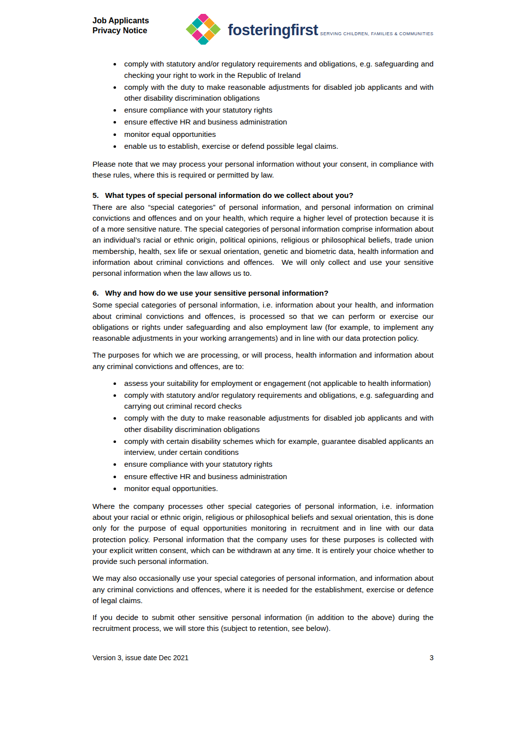Job Applicants
Privacy Notice
fosteringfirst Serving Children, Families & Communities
comply with statutory and/or regulatory requirements and obligations, e.g. safeguarding and checking your right to work in the Republic of Ireland
comply with the duty to make reasonable adjustments for disabled job applicants and with other disability discrimination obligations
ensure compliance with your statutory rights
ensure effective HR and business administration
monitor equal opportunities
enable us to establish, exercise or defend possible legal claims.
Please note that we may process your personal information without your consent, in compliance with these rules, where this is required or permitted by law.
5. What types of special personal information do we collect about you?
There are also “special categories” of personal information, and personal information on criminal convictions and offences and on your health, which require a higher level of protection because it is of a more sensitive nature. The special categories of personal information comprise information about an individual’s racial or ethnic origin, political opinions, religious or philosophical beliefs, trade union membership, health, sex life or sexual orientation, genetic and biometric data, health information and information about criminal convictions and offences. We will only collect and use your sensitive personal information when the law allows us to.
6. Why and how do we use your sensitive personal information?
Some special categories of personal information, i.e. information about your health, and information about criminal convictions and offences, is processed so that we can perform or exercise our obligations or rights under safeguarding and also employment law (for example, to implement any reasonable adjustments in your working arrangements) and in line with our data protection policy.
The purposes for which we are processing, or will process, health information and information about any criminal convictions and offences, are to:
assess your suitability for employment or engagement (not applicable to health information)
comply with statutory and/or regulatory requirements and obligations, e.g. safeguarding and carrying out criminal record checks
comply with the duty to make reasonable adjustments for disabled job applicants and with other disability discrimination obligations
comply with certain disability schemes which for example, guarantee disabled applicants an interview, under certain conditions
ensure compliance with your statutory rights
ensure effective HR and business administration
monitor equal opportunities.
Where the company processes other special categories of personal information, i.e. information about your racial or ethnic origin, religious or philosophical beliefs and sexual orientation, this is done only for the purpose of equal opportunities monitoring in recruitment and in line with our data protection policy. Personal information that the company uses for these purposes is collected with your explicit written consent, which can be withdrawn at any time. It is entirely your choice whether to provide such personal information.
We may also occasionally use your special categories of personal information, and information about any criminal convictions and offences, where it is needed for the establishment, exercise or defence of legal claims.
If you decide to submit other sensitive personal information (in addition to the above) during the recruitment process, we will store this (subject to retention, see below).
Version 3, issue date Dec 2021 3